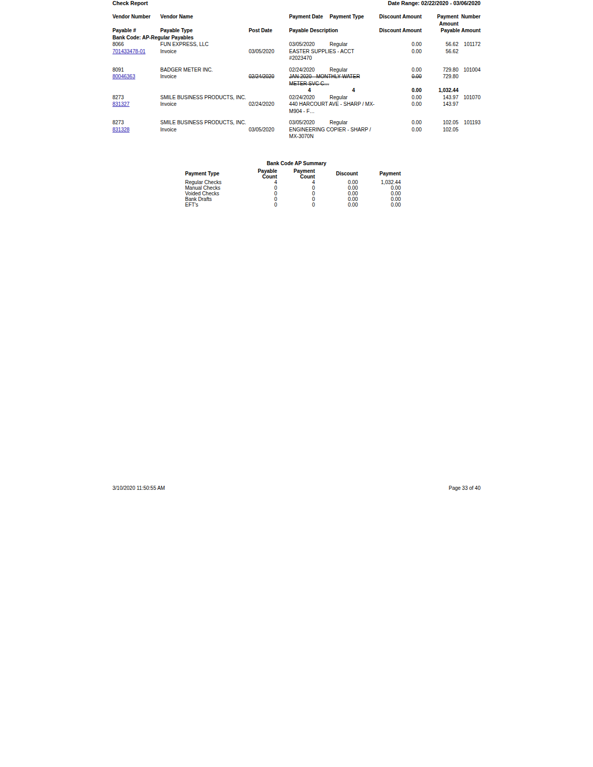Check Report Date Range: 02/22/2020 - 03/06/2020
| Vendor Number | Vendor Name | | Payment Date | Payment Type | Discount Amount | Payment Amount | Number |
| Payable # | Payable Type | Post Date | Payable Description | Discount Amount | Payable Amount |
| Bank Code: AP-Regular Payables |
| 8066 | FUN EXPRESS, LLC | | 03/05/2020 | Regular | 0.00 | 56.62 | 101172 |
| 701433478-01 | Invoice | 03/05/2020 | EASTER SUPPLIES - ACCT #2023470 | 0.00 | 56.62 | |
| 8091 | BADGER METER INC. | | 02/24/2020 | Regular | 0.00 | 729.80 | 101004 |
| 80046363 | Invoice | 02/24/2020 | JAN 2020 - MONTHLY WATER METER SVC C… | 0.00 | 729.80 | |
| | | | 4 | 4 | 0.00 | 1,032.44 | |
| 8273 | SMILE BUSINESS PRODUCTS, INC. | | 02/24/2020 | Regular | 0.00 | 143.97 | 101070 |
| 831327 | Invoice | 02/24/2020 | 440 HARCOURT AVE - SHARP / MX-M904 - F… | 0.00 | 143.97 | |
| 8273 | SMILE BUSINESS PRODUCTS, INC. | | 03/05/2020 | Regular | 0.00 | 102.05 | 101193 |
| 831328 | Invoice | 03/05/2020 | ENGINEERING COPIER - SHARP / MX-3070N | 0.00 | 102.05 | |
Bank Code AP Summary
| Payment Type | Payable Count | Payment Count | Discount | Payment |
| --- | --- | --- | --- | --- |
| Regular Checks | 4 | 4 | 0.00 | 1,032.44 |
| Manual Checks | 0 | 0 | 0.00 | 0.00 |
| Voided Checks | 0 | 0 | 0.00 | 0.00 |
| Bank Drafts | 0 | 0 | 0.00 | 0.00 |
| EFT's | 0 | 0 | 0.00 | 0.00 |
3/10/2020 11:50:55 AM Page 33 of 40